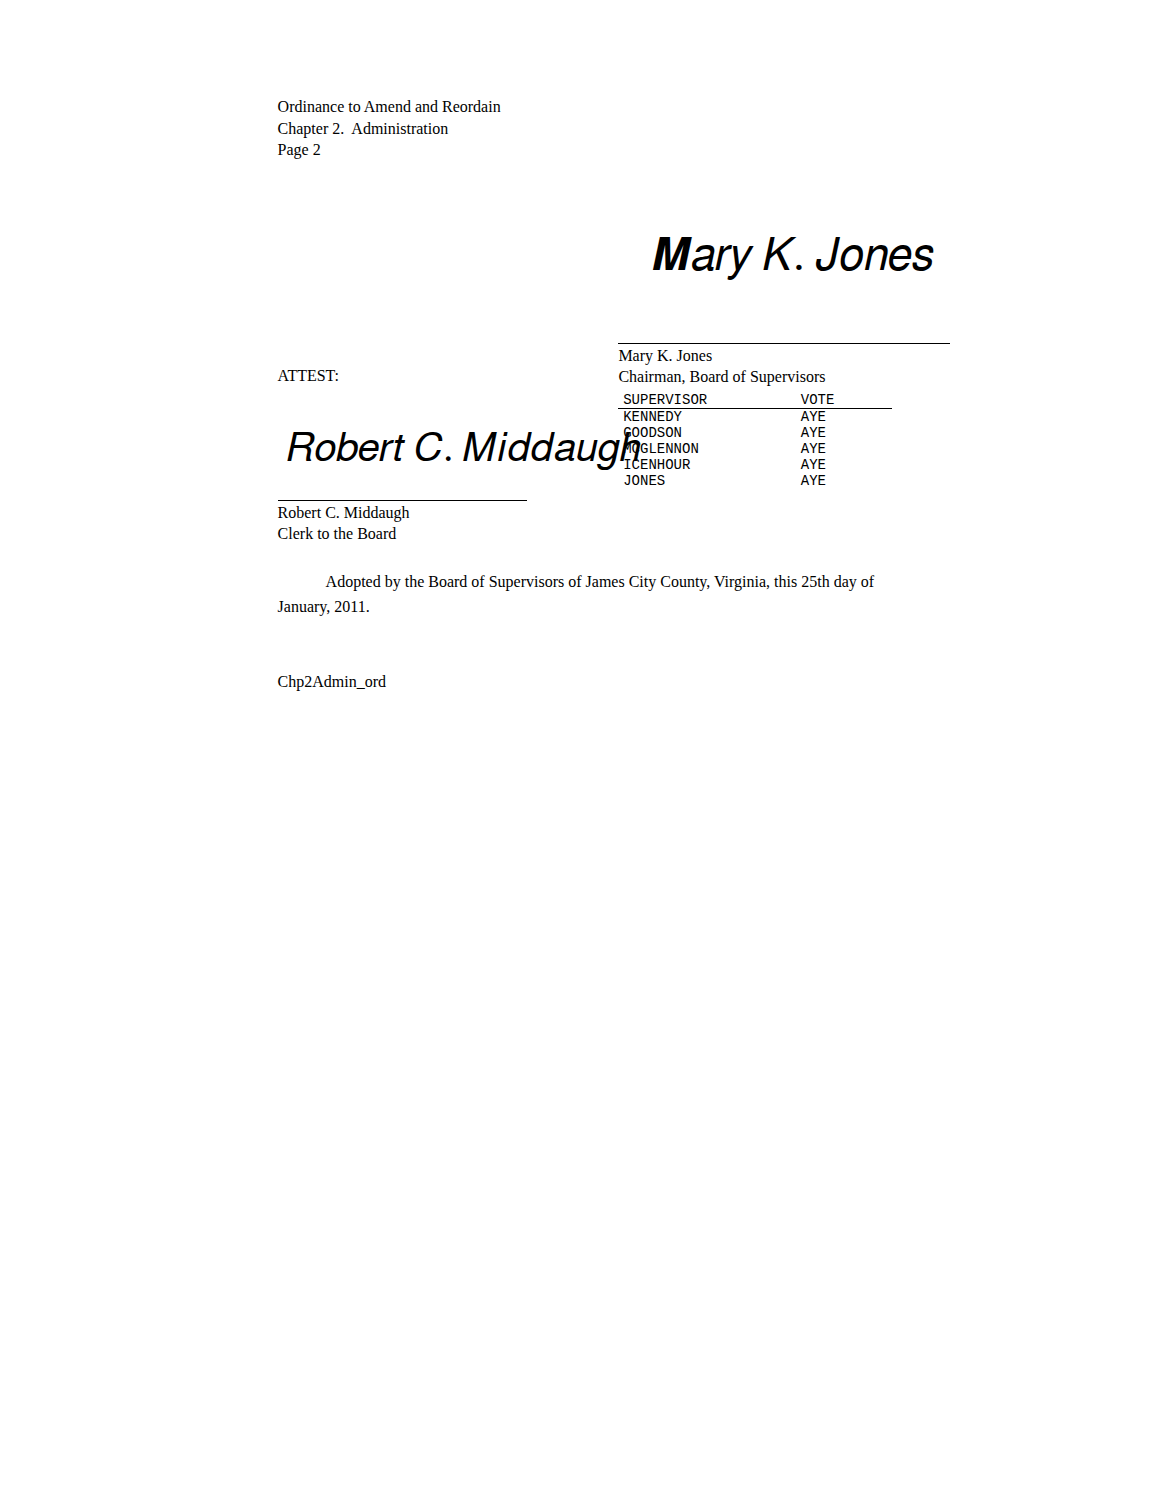Ordinance to Amend and Reordain
Chapter 2. Administration
Page 2
𝑴𝑎𝑟𝑦 𝐾. 𝐽𝑜𝑛𝑒𝑠
Mary K. Jones
Chairman, Board of Supervisors
| SUPERVISOR | VOTE |
| --- | --- |
| KENNEDY | AYE |
| GOODSON | AYE |
| MCGLENNON | AYE |
| ICENHOUR | AYE |
| JONES | AYE |
ATTEST:
𝑅𝑜𝑏𝑒𝑟𝑡 𝐶. 𝑀𝑖𝑑𝑑𝑎𝑢𝑔ℎ
Robert C. Middaugh
Clerk to the Board
Adopted by the Board of Supervisors of James City County, Virginia, this 25th day of January, 2011.
Chp2Admin_ord